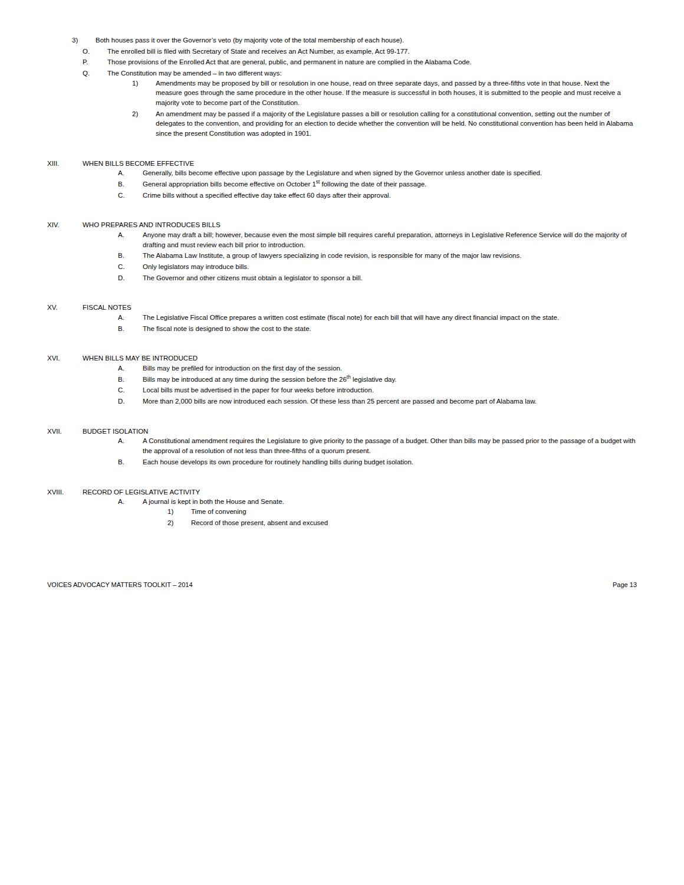3) Both houses pass it over the Governor’s veto (by majority vote of the total membership of each house).
O. The enrolled bill is filed with Secretary of State and receives an Act Number, as example, Act 99-177.
P. Those provisions of the Enrolled Act that are general, public, and permanent in nature are complied in the Alabama Code.
Q. The Constitution may be amended – in two different ways:
1) Amendments may be proposed by bill or resolution in one house, read on three separate days, and passed by a three-fifths vote in that house. Next the measure goes through the same procedure in the other house. If the measure is successful in both houses, it is submitted to the people and must receive a majority vote to become part of the Constitution.
2) An amendment may be passed if a majority of the Legislature passes a bill or resolution calling for a constitutional convention, setting out the number of delegates to the convention, and providing for an election to decide whether the convention will be held. No constitutional convention has been held in Alabama since the present Constitution was adopted in 1901.
XIII. WHEN BILLS BECOME EFFECTIVE
A. Generally, bills become effective upon passage by the Legislature and when signed by the Governor unless another date is specified.
B. General appropriation bills become effective on October 1st following the date of their passage.
C. Crime bills without a specified effective day take effect 60 days after their approval.
XIV. WHO PREPARES AND INTRODUCES BILLS
A. Anyone may draft a bill; however, because even the most simple bill requires careful preparation, attorneys in Legislative Reference Service will do the majority of drafting and must review each bill prior to introduction.
B. The Alabama Law Institute, a group of lawyers specializing in code revision, is responsible for many of the major law revisions.
C. Only legislators may introduce bills.
D. The Governor and other citizens must obtain a legislator to sponsor a bill.
XV. FISCAL NOTES
A. The Legislative Fiscal Office prepares a written cost estimate (fiscal note) for each bill that will have any direct financial impact on the state.
B. The fiscal note is designed to show the cost to the state.
XVI. WHEN BILLS MAY BE INTRODUCED
A. Bills may be prefiled for introduction on the first day of the session.
B. Bills may be introduced at any time during the session before the 26th legislative day.
C. Local bills must be advertised in the paper for four weeks before introduction.
D. More than 2,000 bills are now introduced each session. Of these less than 25 percent are passed and become part of Alabama law.
XVII. BUDGET ISOLATION
A. A Constitutional amendment requires the Legislature to give priority to the passage of a budget. Other than bills may be passed prior to the passage of a budget with the approval of a resolution of not less than three-fifths of a quorum present.
B. Each house develops its own procedure for routinely handling bills during budget isolation.
XVIII. RECORD OF LEGISLATIVE ACTIVITY
A. A journal is kept in both the House and Senate.
1) Time of convening
2) Record of those present, absent and excused
VOICES ADVOCACY MATTERS TOOLKIT – 2014 Page 13